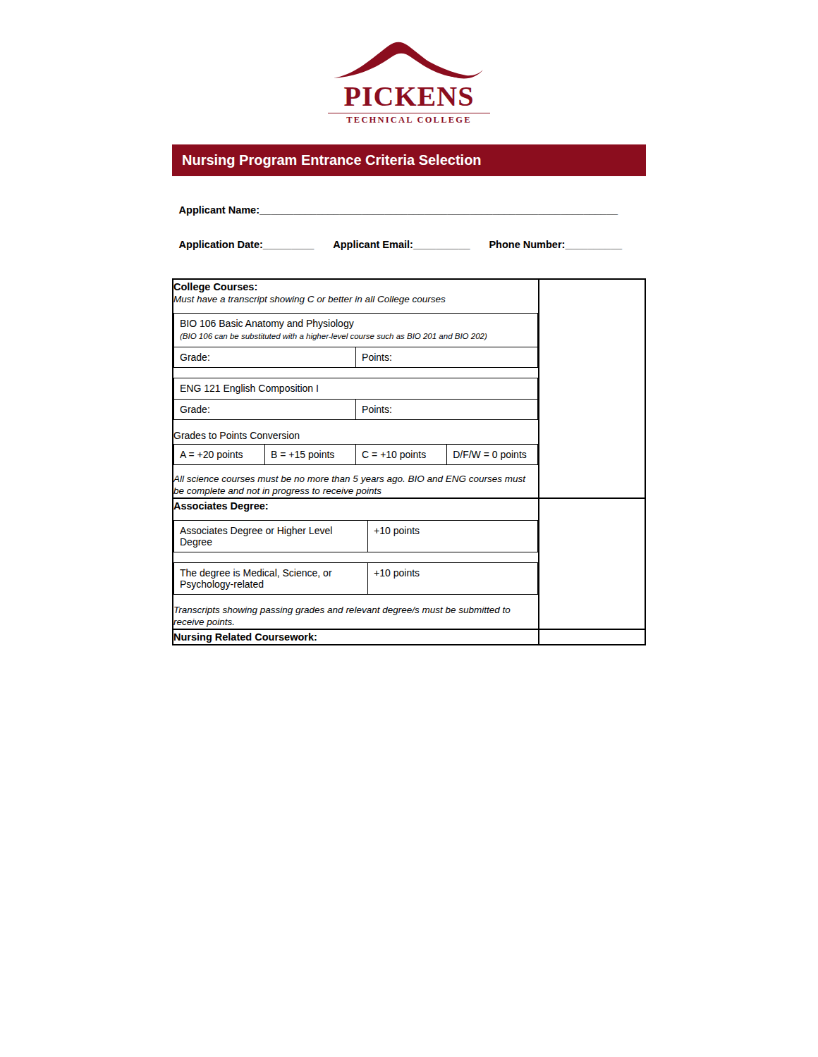PICKENS
TECHNICAL COLLEGE
Nursing Program Entrance Criteria Selection
Applicant Name:_______________________________________________________________
Application Date:_________ Applicant Email:__________ Phone Number:__________
| College Courses: Must have a transcript showing C or better in all College courses / BIO 106 Basic Anatomy and Physiology (BIO 106 can be substituted with a higher-level course such as BIO 201 and BIO 202) / / Grade: / Points: / / ENG 121 English Composition I / / Grade: / Points: / Grades to Points Conversion / A = +20 points / B = +15 points / C = +10 points / D/F/W = 0 points / All science courses must be no more than 5 years ago. BIO and ENG courses must be complete and not in progress to receive points | |
| Associates Degree: / Associates Degree or Higher Level Degree / +10 points / / The degree is Medical, Science, or Psychology-related / +10 points / Transcripts showing passing grades and relevant degree/s must be submitted to receive points. | |
| Nursing Related Coursework: | |